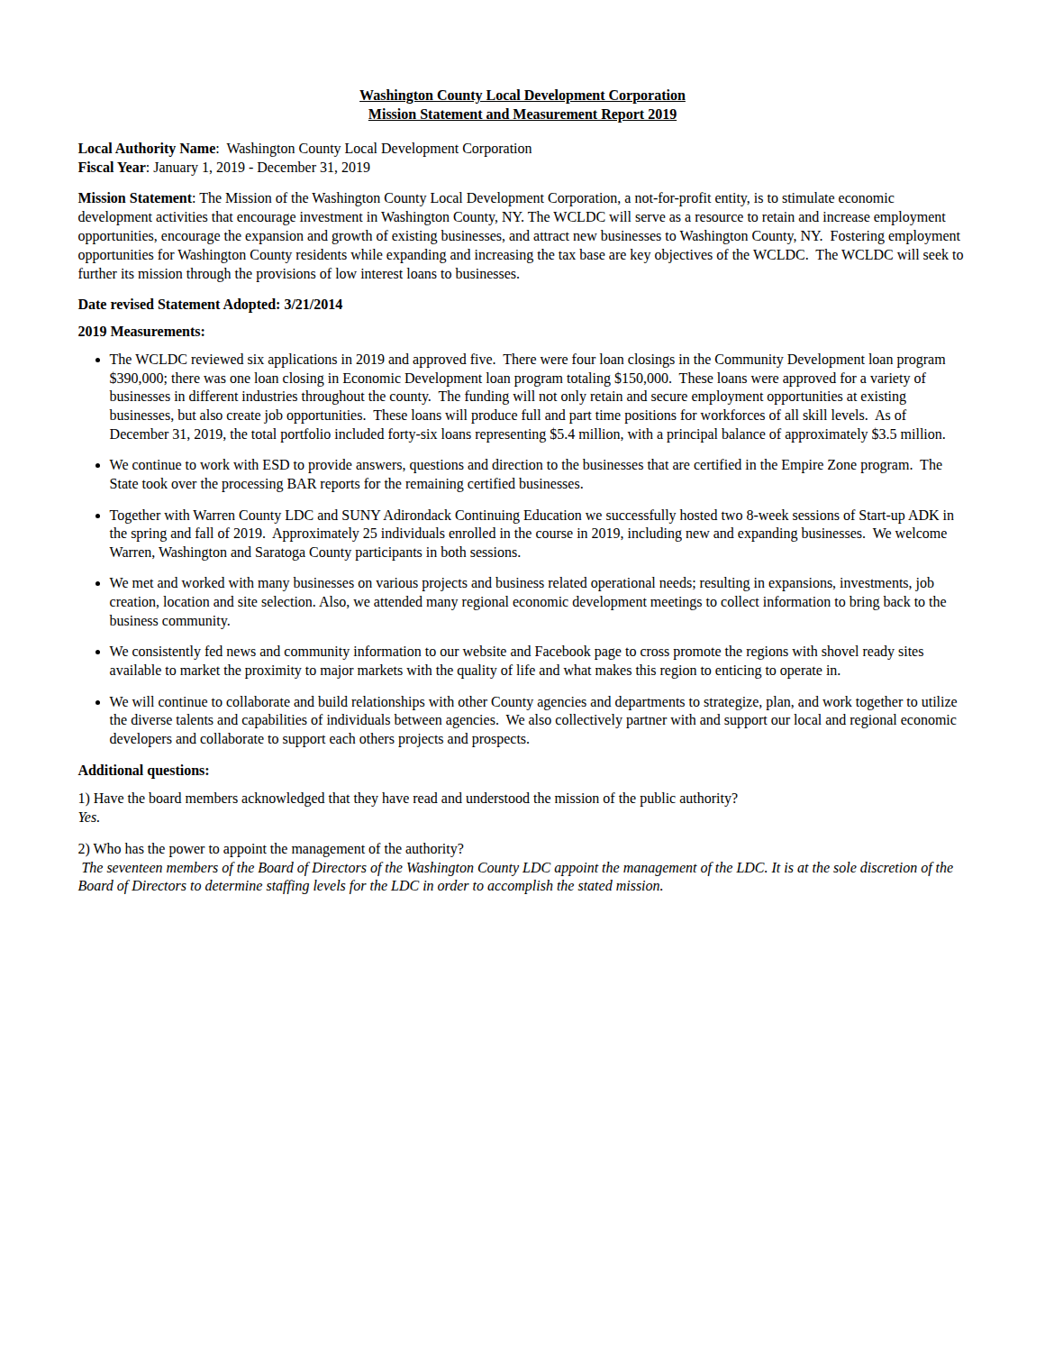Washington County Local Development Corporation Mission Statement and Measurement Report 2019
Local Authority Name: Washington County Local Development Corporation
Fiscal Year: January 1, 2019 - December 31, 2019
Mission Statement: The Mission of the Washington County Local Development Corporation, a not-for-profit entity, is to stimulate economic development activities that encourage investment in Washington County, NY. The WCLDC will serve as a resource to retain and increase employment opportunities, encourage the expansion and growth of existing businesses, and attract new businesses to Washington County, NY. Fostering employment opportunities for Washington County residents while expanding and increasing the tax base are key objectives of the WCLDC. The WCLDC will seek to further its mission through the provisions of low interest loans to businesses.
Date revised Statement Adopted: 3/21/2014
2019 Measurements:
The WCLDC reviewed six applications in 2019 and approved five. There were four loan closings in the Community Development loan program $390,000; there was one loan closing in Economic Development loan program totaling $150,000. These loans were approved for a variety of businesses in different industries throughout the county. The funding will not only retain and secure employment opportunities at existing businesses, but also create job opportunities. These loans will produce full and part time positions for workforces of all skill levels. As of December 31, 2019, the total portfolio included forty-six loans representing $5.4 million, with a principal balance of approximately $3.5 million.
We continue to work with ESD to provide answers, questions and direction to the businesses that are certified in the Empire Zone program. The State took over the processing BAR reports for the remaining certified businesses.
Together with Warren County LDC and SUNY Adirondack Continuing Education we successfully hosted two 8-week sessions of Start-up ADK in the spring and fall of 2019. Approximately 25 individuals enrolled in the course in 2019, including new and expanding businesses. We welcome Warren, Washington and Saratoga County participants in both sessions.
We met and worked with many businesses on various projects and business related operational needs; resulting in expansions, investments, job creation, location and site selection. Also, we attended many regional economic development meetings to collect information to bring back to the business community.
We consistently fed news and community information to our website and Facebook page to cross promote the regions with shovel ready sites available to market the proximity to major markets with the quality of life and what makes this region to enticing to operate in.
We will continue to collaborate and build relationships with other County agencies and departments to strategize, plan, and work together to utilize the diverse talents and capabilities of individuals between agencies. We also collectively partner with and support our local and regional economic developers and collaborate to support each others projects and prospects.
Additional questions:
1) Have the board members acknowledged that they have read and understood the mission of the public authority?
Yes.
2) Who has the power to appoint the management of the authority?
The seventeen members of the Board of Directors of the Washington County LDC appoint the management of the LDC. It is at the sole discretion of the Board of Directors to determine staffing levels for the LDC in order to accomplish the stated mission.